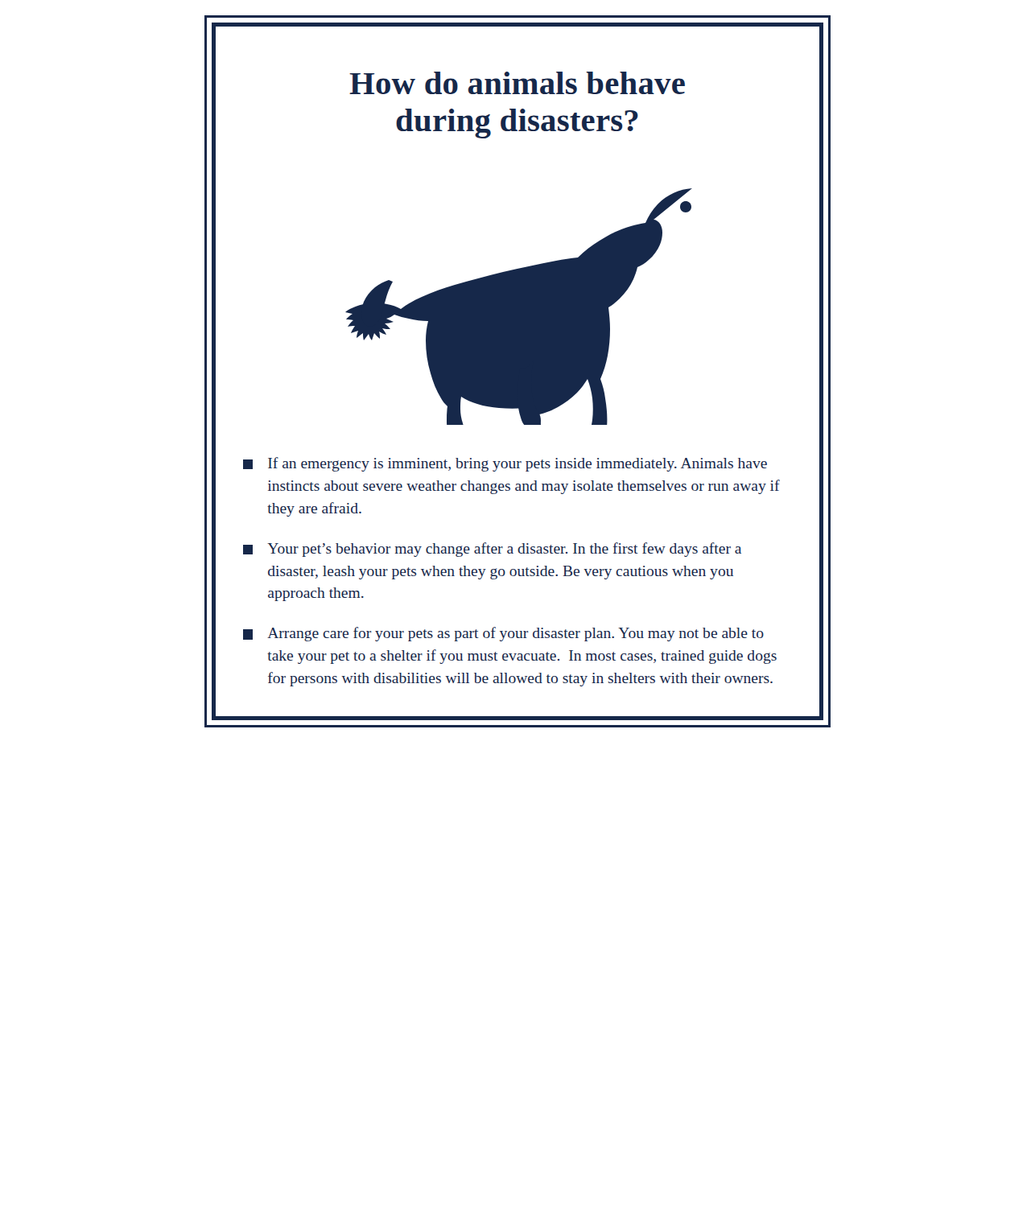How do animals behave
during disasters?
Dog silhouette
If an emergency is imminent, bring your pets inside immediately. Animals have instincts about severe weather changes and may isolate themselves or run away if they are afraid.
Your pet’s behavior may change after a disaster. In the first few days after a disaster, leash your pets when they go outside. Be very cautious when you approach them.
Arrange care for your pets as part of your disaster plan. You may not be able to take your pet to a shelter if you must evacuate. In most cases, trained guide dogs for persons with disabilities will be allowed to stay in shelters with their owners.